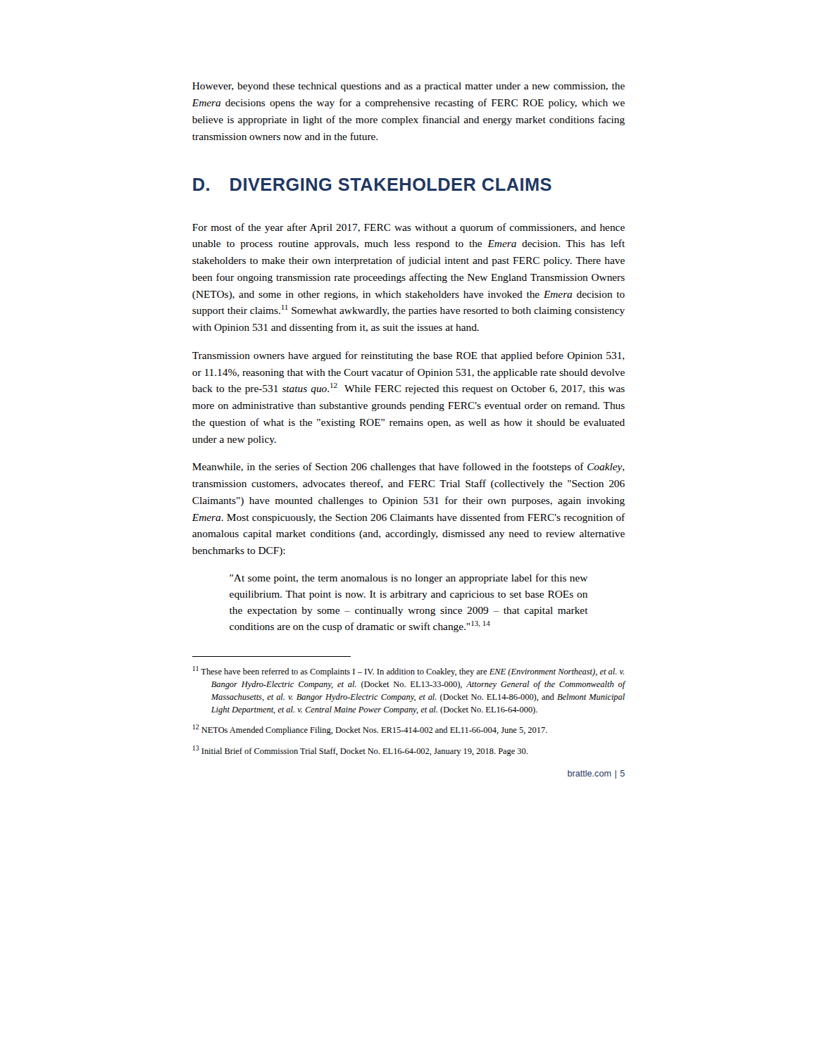However, beyond these technical questions and as a practical matter under a new commission, the Emera decisions opens the way for a comprehensive recasting of FERC ROE policy, which we believe is appropriate in light of the more complex financial and energy market conditions facing transmission owners now and in the future.
D. DIVERGING STAKEHOLDER CLAIMS
For most of the year after April 2017, FERC was without a quorum of commissioners, and hence unable to process routine approvals, much less respond to the Emera decision. This has left stakeholders to make their own interpretation of judicial intent and past FERC policy. There have been four ongoing transmission rate proceedings affecting the New England Transmission Owners (NETOs), and some in other regions, in which stakeholders have invoked the Emera decision to support their claims.11 Somewhat awkwardly, the parties have resorted to both claiming consistency with Opinion 531 and dissenting from it, as suit the issues at hand.
Transmission owners have argued for reinstituting the base ROE that applied before Opinion 531, or 11.14%, reasoning that with the Court vacatur of Opinion 531, the applicable rate should devolve back to the pre-531 status quo.12 While FERC rejected this request on October 6, 2017, this was more on administrative than substantive grounds pending FERC's eventual order on remand. Thus the question of what is the "existing ROE" remains open, as well as how it should be evaluated under a new policy.
Meanwhile, in the series of Section 206 challenges that have followed in the footsteps of Coakley, transmission customers, advocates thereof, and FERC Trial Staff (collectively the "Section 206 Claimants") have mounted challenges to Opinion 531 for their own purposes, again invoking Emera. Most conspicuously, the Section 206 Claimants have dissented from FERC's recognition of anomalous capital market conditions (and, accordingly, dismissed any need to review alternative benchmarks to DCF):
"At some point, the term anomalous is no longer an appropriate label for this new equilibrium. That point is now. It is arbitrary and capricious to set base ROEs on the expectation by some – continually wrong since 2009 – that capital market conditions are on the cusp of dramatic or swift change."13, 14
11 These have been referred to as Complaints I – IV. In addition to Coakley, they are ENE (Environment Northeast), et al. v. Bangor Hydro-Electric Company, et al. (Docket No. EL13-33-000), Attorney General of the Commonwealth of Massachusetts, et al. v. Bangor Hydro-Electric Company, et al. (Docket No. EL14-86-000), and Belmont Municipal Light Department, et al. v. Central Maine Power Company, et al. (Docket No. EL16-64-000).
12 NETOs Amended Compliance Filing, Docket Nos. ER15-414-002 and EL11-66-004, June 5, 2017.
13 Initial Brief of Commission Trial Staff, Docket No. EL16-64-002, January 19, 2018. Page 30.
brattle.com|5